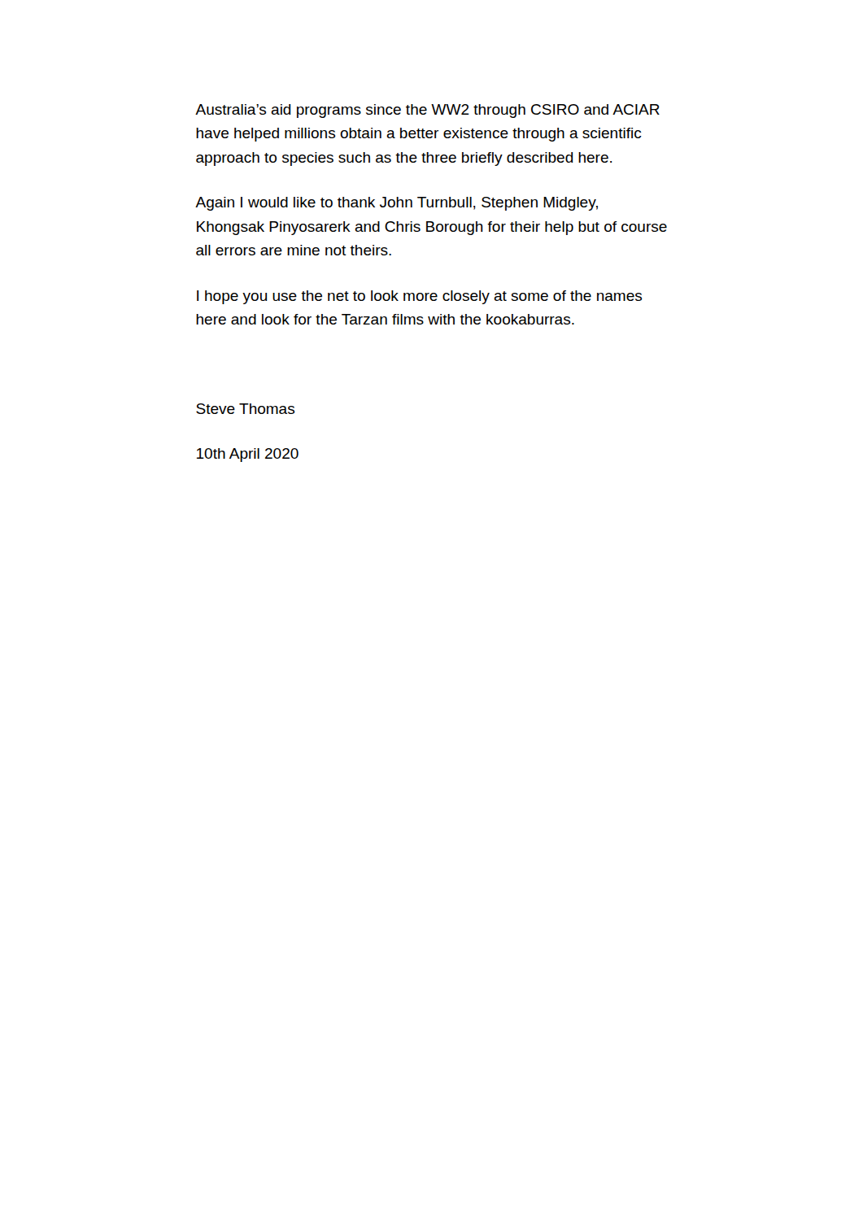Australia’s aid programs since the WW2 through CSIRO and ACIAR have helped millions obtain a better existence through a scientific approach to species such as the three briefly described here.
Again I would like to thank John Turnbull, Stephen Midgley, Khongsak Pinyosarerk and Chris Borough for their help but of course all errors are mine not theirs.
I hope you use the net to look more closely at some of the names here and look for the Tarzan films with the kookaburras.
Steve Thomas
10th April 2020